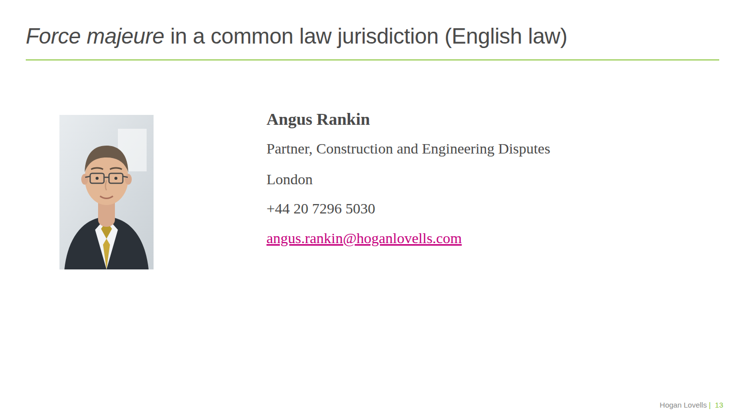Force majeure in a common law jurisdiction (English law)
Angus Rankin
Partner, Construction and Engineering Disputes
London
+44 20 7296 5030
angus.rankin@hoganlovells.com
Hogan Lovells | 13